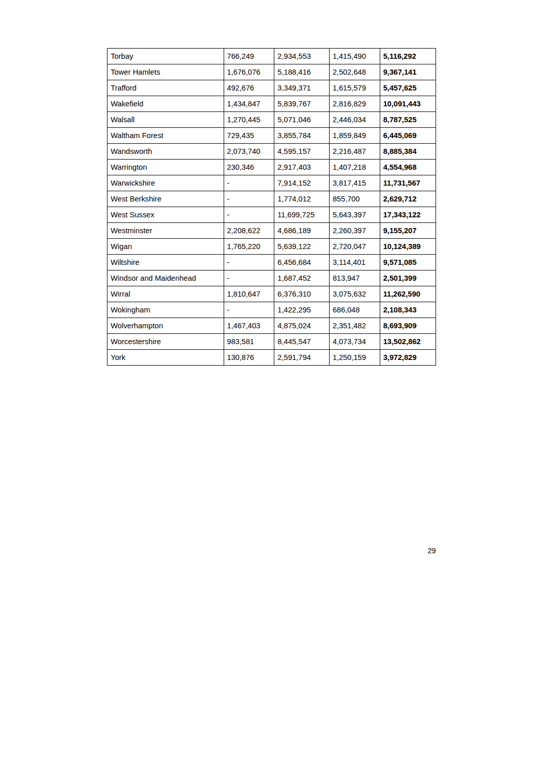| Torbay | 766,249 | 2,934,553 | 1,415,490 | 5,116,292 |
| Tower Hamlets | 1,676,076 | 5,188,416 | 2,502,648 | 9,367,141 |
| Trafford | 492,676 | 3,349,371 | 1,615,579 | 5,457,625 |
| Wakefield | 1,434,847 | 5,839,767 | 2,816,829 | 10,091,443 |
| Walsall | 1,270,445 | 5,071,046 | 2,446,034 | 8,787,525 |
| Waltham Forest | 729,435 | 3,855,784 | 1,859,849 | 6,445,069 |
| Wandsworth | 2,073,740 | 4,595,157 | 2,216,487 | 8,885,384 |
| Warrington | 230,346 | 2,917,403 | 1,407,218 | 4,554,968 |
| Warwickshire | - | 7,914,152 | 3,817,415 | 11,731,567 |
| West Berkshire | - | 1,774,012 | 855,700 | 2,629,712 |
| West Sussex | - | 11,699,725 | 5,643,397 | 17,343,122 |
| Westminster | 2,208,622 | 4,686,189 | 2,260,397 | 9,155,207 |
| Wigan | 1,765,220 | 5,639,122 | 2,720,047 | 10,124,389 |
| Wiltshire | - | 6,456,684 | 3,114,401 | 9,571,085 |
| Windsor and Maidenhead | - | 1,687,452 | 813,947 | 2,501,399 |
| Wirral | 1,810,647 | 6,376,310 | 3,075,632 | 11,262,590 |
| Wokingham | - | 1,422,295 | 686,048 | 2,108,343 |
| Wolverhampton | 1,467,403 | 4,875,024 | 2,351,482 | 8,693,909 |
| Worcestershire | 983,581 | 8,445,547 | 4,073,734 | 13,502,862 |
| York | 130,876 | 2,591,794 | 1,250,159 | 3,972,829 |
29